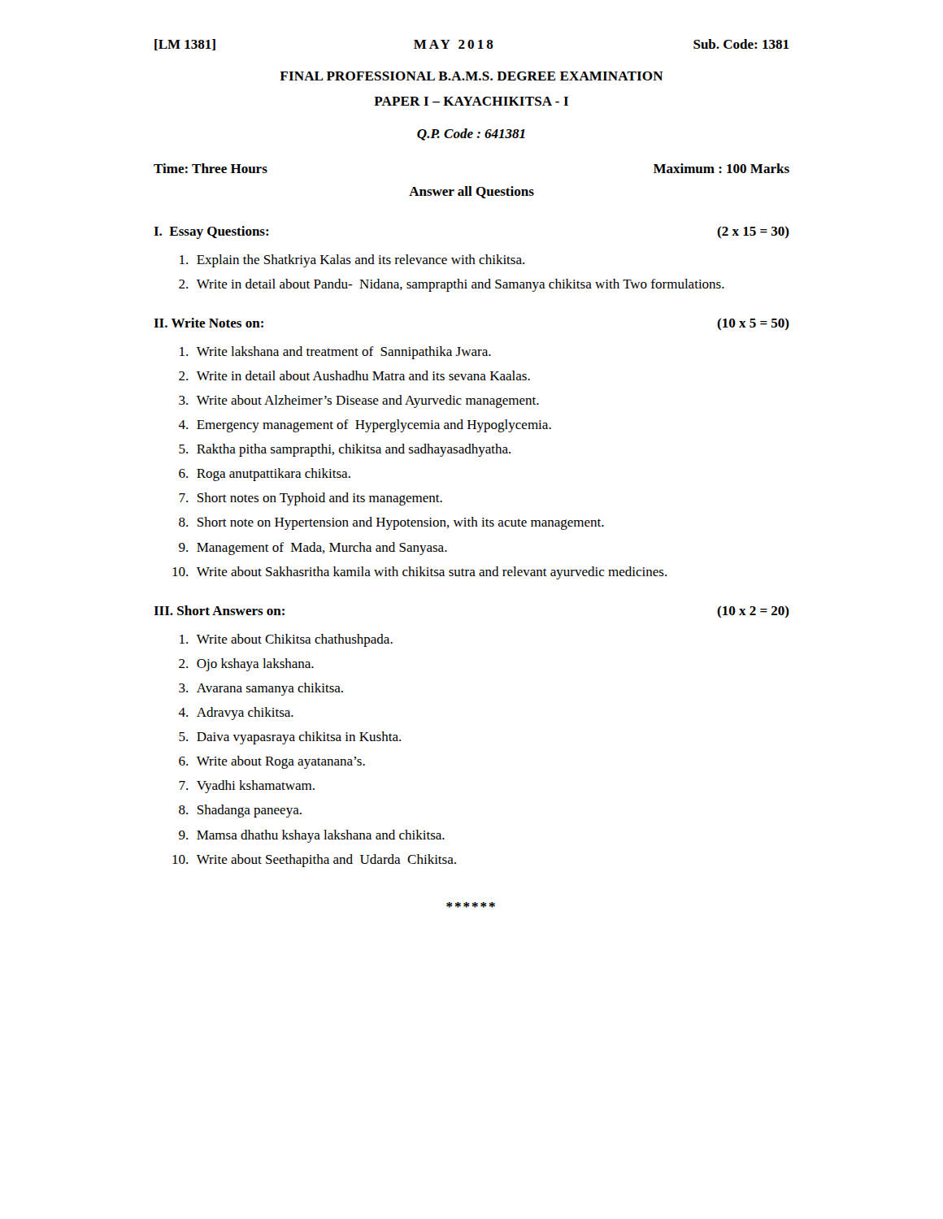[LM 1381] MAY 2018 Sub. Code: 1381
FINAL PROFESSIONAL B.A.M.S. DEGREE EXAMINATION
PAPER I – KAYACHIKITSA - I
Q.P. Code : 641381
Time: Three Hours Maximum : 100 Marks
Answer all Questions
I. Essay Questions: (2 x 15 = 30)
Explain the Shatkriya Kalas and its relevance with chikitsa.
Write in detail about Pandu- Nidana, samprapthi and Samanya chikitsa with Two formulations.
II. Write Notes on: (10 x 5 = 50)
Write lakshana and treatment of Sannipathika Jwara.
Write in detail about Aushadhu Matra and its sevana Kaalas.
Write about Alzheimer’s Disease and Ayurvedic management.
Emergency management of Hyperglycemia and Hypoglycemia.
Raktha pitha samprapthi, chikitsa and sadhayasadhyatha.
Roga anutpattikara chikitsa.
Short notes on Typhoid and its management.
Short note on Hypertension and Hypotension, with its acute management.
Management of Mada, Murcha and Sanyasa.
Write about Sakhasritha kamila with chikitsa sutra and relevant ayurvedic medicines.
III. Short Answers on: (10 x 2 = 20)
Write about Chikitsa chathushpada.
Ojo kshaya lakshana.
Avarana samanya chikitsa.
Adravya chikitsa.
Daiva vyapasraya chikitsa in Kushta.
Write about Roga ayatanana’s.
Vyadhi kshamatwam.
Shadanga paneeya.
Mamsa dhathu kshaya lakshana and chikitsa.
Write about Seethapitha and Udarda Chikitsa.
******